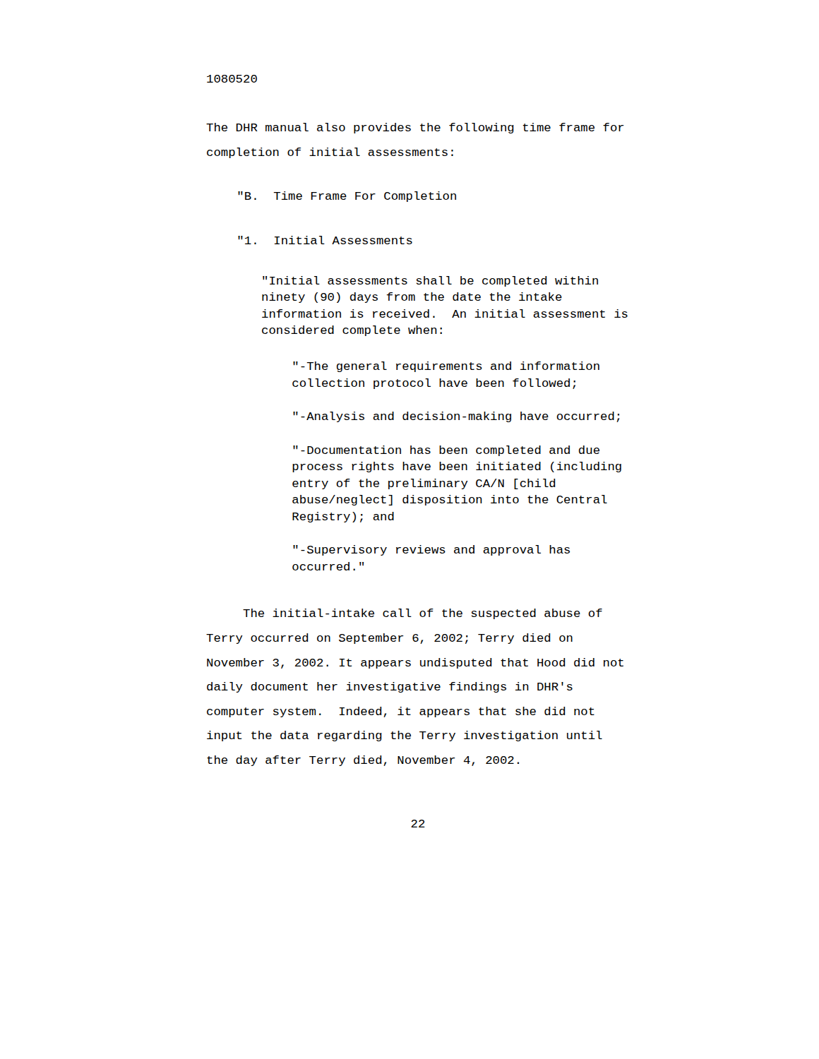1080520
The DHR manual also provides the following time frame for completion of initial assessments:
"B. Time Frame For Completion
"1. Initial Assessments
"Initial assessments shall be completed within ninety (90) days from the date the intake information is received. An initial assessment is considered complete when:
"-The general requirements and information collection protocol have been followed;
"-Analysis and decision-making have occurred;
"-Documentation has been completed and due process rights have been initiated (including entry of the preliminary CA/N [child abuse/neglect] disposition into the Central Registry); and
"-Supervisory reviews and approval has occurred."
The initial-intake call of the suspected abuse of Terry occurred on September 6, 2002; Terry died on November 3, 2002. It appears undisputed that Hood did not daily document her investigative findings in DHR's computer system. Indeed, it appears that she did not input the data regarding the Terry investigation until the day after Terry died, November 4, 2002.
22